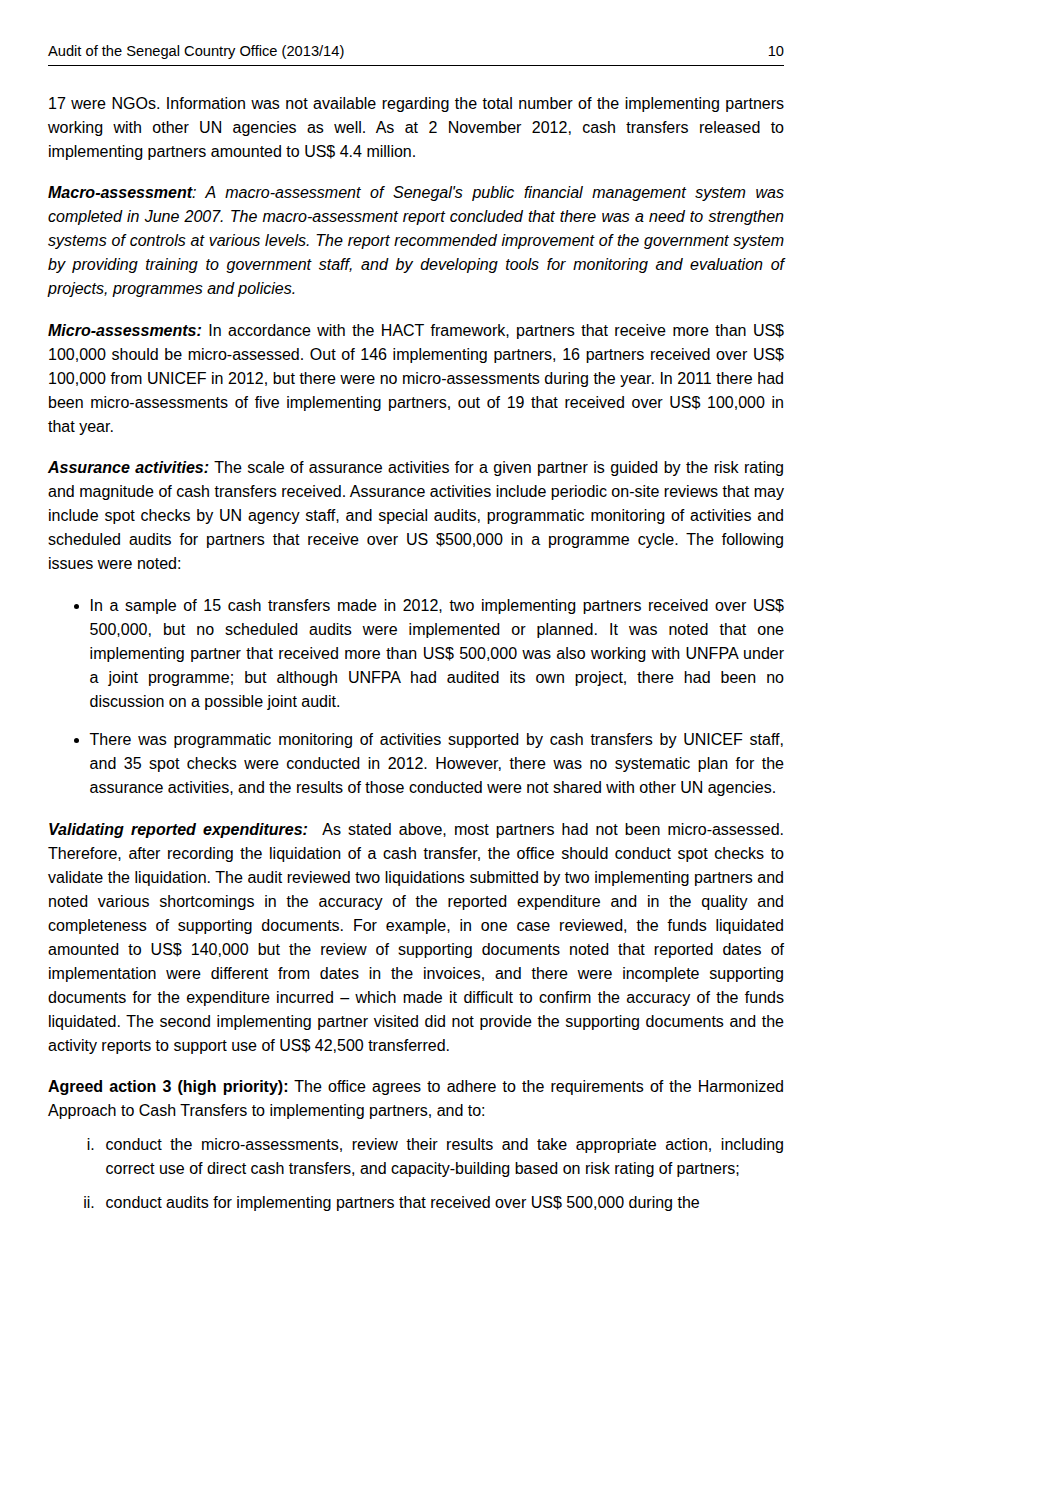Audit of the Senegal Country Office (2013/14) 10
17 were NGOs. Information was not available regarding the total number of the implementing partners working with other UN agencies as well. As at 2 November 2012, cash transfers released to implementing partners amounted to US$ 4.4 million.
Macro-assessment: A macro-assessment of Senegal's public financial management system was completed in June 2007. The macro-assessment report concluded that there was a need to strengthen systems of controls at various levels. The report recommended improvement of the government system by providing training to government staff, and by developing tools for monitoring and evaluation of projects, programmes and policies.
Micro-assessments: In accordance with the HACT framework, partners that receive more than US$ 100,000 should be micro-assessed. Out of 146 implementing partners, 16 partners received over US$ 100,000 from UNICEF in 2012, but there were no micro-assessments during the year. In 2011 there had been micro-assessments of five implementing partners, out of 19 that received over US$ 100,000 in that year.
Assurance activities: The scale of assurance activities for a given partner is guided by the risk rating and magnitude of cash transfers received. Assurance activities include periodic on-site reviews that may include spot checks by UN agency staff, and special audits, programmatic monitoring of activities and scheduled audits for partners that receive over US $500,000 in a programme cycle. The following issues were noted:
In a sample of 15 cash transfers made in 2012, two implementing partners received over US$ 500,000, but no scheduled audits were implemented or planned. It was noted that one implementing partner that received more than US$ 500,000 was also working with UNFPA under a joint programme; but although UNFPA had audited its own project, there had been no discussion on a possible joint audit.
There was programmatic monitoring of activities supported by cash transfers by UNICEF staff, and 35 spot checks were conducted in 2012. However, there was no systematic plan for the assurance activities, and the results of those conducted were not shared with other UN agencies.
Validating reported expenditures: As stated above, most partners had not been micro-assessed. Therefore, after recording the liquidation of a cash transfer, the office should conduct spot checks to validate the liquidation. The audit reviewed two liquidations submitted by two implementing partners and noted various shortcomings in the accuracy of the reported expenditure and in the quality and completeness of supporting documents. For example, in one case reviewed, the funds liquidated amounted to US$ 140,000 but the review of supporting documents noted that reported dates of implementation were different from dates in the invoices, and there were incomplete supporting documents for the expenditure incurred – which made it difficult to confirm the accuracy of the funds liquidated. The second implementing partner visited did not provide the supporting documents and the activity reports to support use of US$ 42,500 transferred.
Agreed action 3 (high priority): The office agrees to adhere to the requirements of the Harmonized Approach to Cash Transfers to implementing partners, and to:
conduct the micro-assessments, review their results and take appropriate action, including correct use of direct cash transfers, and capacity-building based on risk rating of partners;
conduct audits for implementing partners that received over US$ 500,000 during the